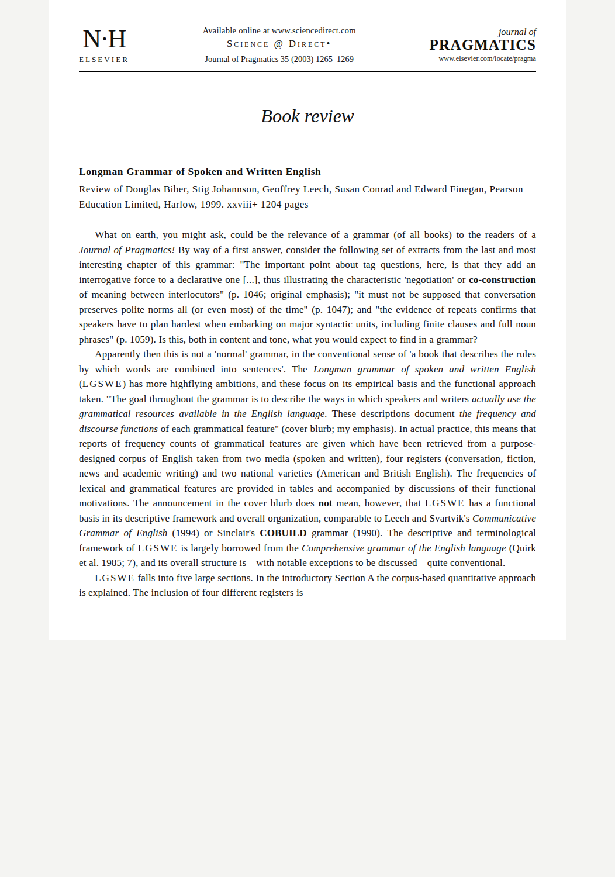N·H Elsevier
Available online at www.sciencedirect.com
Science @ Direct•
Journal of Pragmatics 35 (2003) 1265–1269
journal of PRAGMATICS www.elsevier.com/locate/pragma
Book review
Longman Grammar of Spoken and Written English
Review of Douglas Biber, Stig Johannson, Geoffrey Leech, Susan Conrad and Edward Finegan, Pearson Education Limited, Harlow, 1999. xxviii+ 1204 pages
What on earth, you might ask, could be the relevance of a grammar (of all books) to the readers of a Journal of Pragmatics! By way of a first answer, consider the following set of extracts from the last and most interesting chapter of this grammar: "The important point about tag questions, here, is that they add an interrogative force to a declarative one [...], thus illustrating the characteristic 'negotiation' or co-construction of meaning between interlocutors" (p. 1046; original emphasis); "it must not be supposed that conversation preserves polite norms all (or even most) of the time" (p. 1047); and "the evidence of repeats confirms that speakers have to plan hardest when embarking on major syntactic units, including finite clauses and full noun phrases" (p. 1059). Is this, both in content and tone, what you would expect to find in a grammar?
Apparently then this is not a 'normal' grammar, in the conventional sense of 'a book that describes the rules by which words are combined into sentences'. The Longman grammar of spoken and written English (LGSWE) has more highflying ambitions, and these focus on its empirical basis and the functional approach taken. "The goal throughout the grammar is to describe the ways in which speakers and writers actually use the grammatical resources available in the English language. These descriptions document the frequency and discourse functions of each grammatical feature" (cover blurb; my emphasis). In actual practice, this means that reports of frequency counts of grammatical features are given which have been retrieved from a purpose-designed corpus of English taken from two media (spoken and written), four registers (conversation, fiction, news and academic writing) and two national varieties (American and British English). The frequencies of lexical and grammatical features are provided in tables and accompanied by discussions of their functional motivations. The announcement in the cover blurb does not mean, however, that LGSWE has a functional basis in its descriptive framework and overall organization, comparable to Leech and Svartvik's Communicative Grammar of English (1994) or Sinclair's COBUILD grammar (1990). The descriptive and terminological framework of LGSWE is largely borrowed from the Comprehensive grammar of the English language (Quirk et al. 1985; 7), and its overall structure is—with notable exceptions to be discussed—quite conventional.
LGSWE falls into five large sections. In the introductory Section A the corpus-based quantitative approach is explained. The inclusion of four different registers is